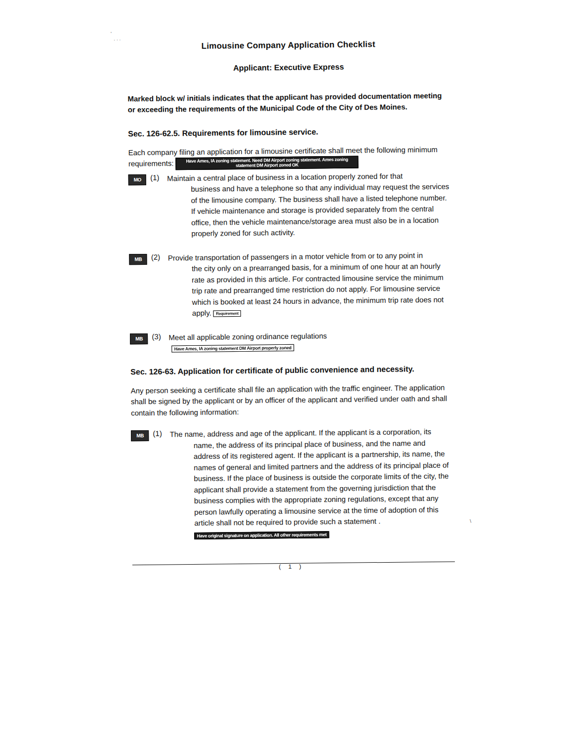,
. . .
Limousine Company Application Checklist
Applicant: Executive Express
Marked block w/ initials indicates that the applicant has provided documentation meeting or exceeding the requirements of the Municipal Code of the City of Des Moines.
Sec. 126-62.5. Requirements for limousine service.
Each company filing an application for a limousine certificate shall meet the following minimum requirements: Have Ames, IA zoning statement. Need DM Airport zoning statement. Ames zoning statement DM Airport zoned OK
MO
(1)
Maintain a central place of business in a location properly zoned for that business and have a telephone so that any individual may request the services of the limousine company. The business shall have a listed telephone number. If vehicle maintenance and storage is provided separately from the central office, then the vehicle maintenance/storage area must also be in a location properly zoned for such activity.
MB
(2)
Provide transportation of passengers in a motor vehicle from or to any point in the city only on a prearranged basis, for a minimum of one hour at an hourly rate as provided in this article. For contracted limousine service the minimum trip rate and prearranged time restriction do not apply. For limousine service which is booked at least 24 hours in advance, the minimum trip rate does not apply. Requirement
MB
(3)
Meet all applicable zoning ordinance regulations Have Ames, IA zoning statement DM Airport properly zoned
Sec. 126-63. Application for certificate of public convenience and necessity.
Any person seeking a certificate shall file an application with the traffic engineer. The application shall be signed by the applicant or by an officer of the applicant and verified under oath and shall contain the following information:
MB
(1)
The name, address and age of the applicant. If the applicant is a corporation, its name, the address of its principal place of business, and the name and address of its registered agent. If the applicant is a partnership, its name, the names of general and limited partners and the address of its principal place of business. If the place of business is outside the corporate limits of the city, the applicant shall provide a statement from the governing jurisdiction that the business complies with the appropriate zoning regulations, except that any person lawfully operating a limousine service at the time of adoption of this article shall not be required to provide such a statement . Have original signature on application. All other requirements met
\
( 1 )